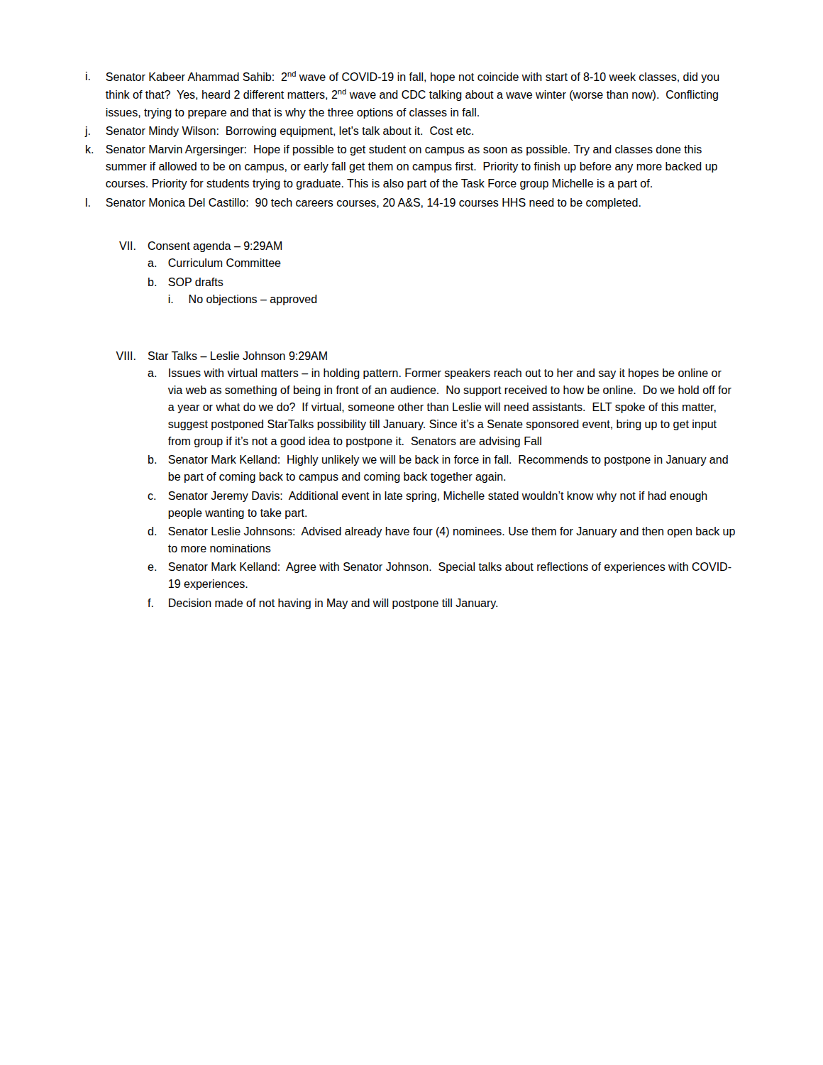i. Senator Kabeer Ahammad Sahib: 2nd wave of COVID-19 in fall, hope not coincide with start of 8-10 week classes, did you think of that? Yes, heard 2 different matters, 2nd wave and CDC talking about a wave winter (worse than now). Conflicting issues, trying to prepare and that is why the three options of classes in fall.
j. Senator Mindy Wilson: Borrowing equipment, let's talk about it. Cost etc.
k. Senator Marvin Argersinger: Hope if possible to get student on campus as soon as possible. Try and classes done this summer if allowed to be on campus, or early fall get them on campus first. Priority to finish up before any more backed up courses. Priority for students trying to graduate. This is also part of the Task Force group Michelle is a part of.
l. Senator Monica Del Castillo: 90 tech careers courses, 20 A&S, 14-19 courses HHS need to be completed.
VII. Consent agenda – 9:29AM
a. Curriculum Committee
b. SOP drafts
i. No objections – approved
VIII. Star Talks – Leslie Johnson 9:29AM
a. Issues with virtual matters – in holding pattern. Former speakers reach out to her and say it hopes be online or via web as something of being in front of an audience. No support received to how be online. Do we hold off for a year or what do we do? If virtual, someone other than Leslie will need assistants. ELT spoke of this matter, suggest postponed StarTalks possibility till January. Since it’s a Senate sponsored event, bring up to get input from group if it’s not a good idea to postpone it. Senators are advising Fall
b. Senator Mark Kelland: Highly unlikely we will be back in force in fall. Recommends to postpone in January and be part of coming back to campus and coming back together again.
c. Senator Jeremy Davis: Additional event in late spring, Michelle stated wouldn’t know why not if had enough people wanting to take part.
d. Senator Leslie Johnsons: Advised already have four (4) nominees. Use them for January and then open back up to more nominations
e. Senator Mark Kelland: Agree with Senator Johnson. Special talks about reflections of experiences with COVID-19 experiences.
f. Decision made of not having in May and will postpone till January.